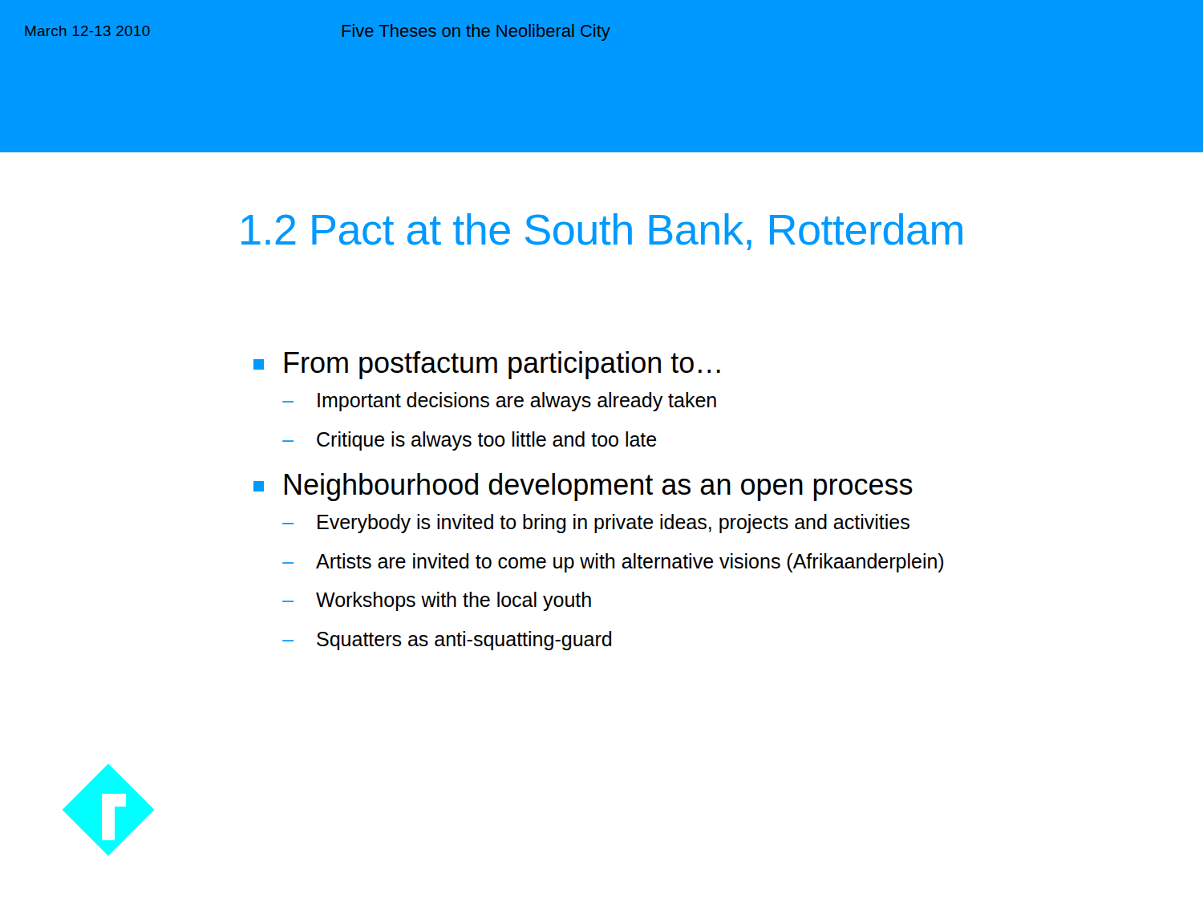March 12-13 2010
Five Theses on the Neoliberal City
1.2 Pact at the South Bank, Rotterdam
From postfactum participation to…
Important decisions are always already taken
Critique is always too little and too late
Neighbourhood development as an open process
Everybody is invited to bring in private ideas, projects and activities
Artists are invited to come up with alternative visions (Afrikaanderplein)
Workshops with the local youth
Squatters as anti-squatting-guard